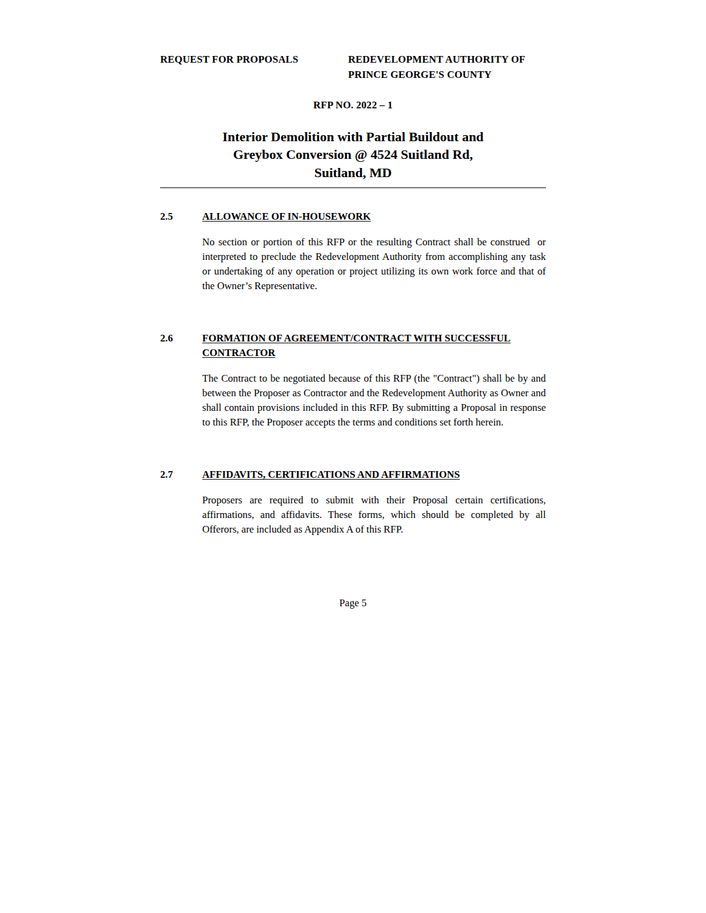REQUEST FOR PROPOSALS
REDEVELOPMENT AUTHORITY OF
PRINCE GEORGE'S COUNTY
RFP NO. 2022 – 1
Interior Demolition with Partial Buildout and
Greybox Conversion @ 4524 Suitland Rd,
Suitland, MD
2.5
ALLOWANCE OF IN-HOUSEWORK
No section or portion of this RFP or the resulting Contract shall be construed or interpreted to preclude the Redevelopment Authority from accomplishing any task or undertaking of any operation or project utilizing its own work force and that of the Owner’s Representative.
2.6
FORMATION OF AGREEMENT/CONTRACT WITH SUCCESSFUL
CONTRACTOR
The Contract to be negotiated because of this RFP (the "Contract") shall be by and between the Proposer as Contractor and the Redevelopment Authority as Owner and shall contain provisions included in this RFP. By submitting a Proposal in response to this RFP, the Proposer accepts the terms and conditions set forth herein.
2.7
AFFIDAVITS, CERTIFICATIONS AND AFFIRMATIONS
Proposers are required to submit with their Proposal certain certifications, affirmations, and affidavits. These forms, which should be completed by all Offerors, are included as Appendix A of this RFP.
Page 5